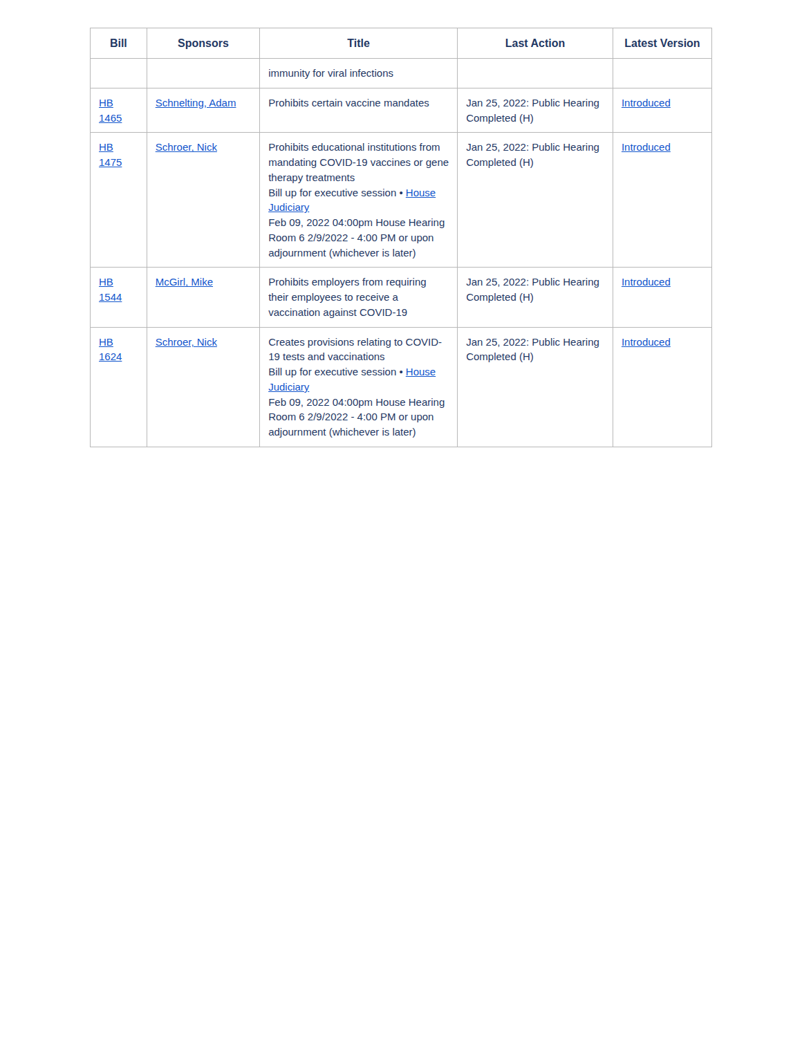| Bill | Sponsors | Title | Last Action | Latest Version |
| --- | --- | --- | --- | --- |
| | | immunity for viral infections | | |
| HB 1465 | Schnelting, Adam | Prohibits certain vaccine mandates | Jan 25, 2022: Public Hearing Completed (H) | Introduced |
| HB 1475 | Schroer, Nick | Prohibits educational institutions from mandating COVID-19 vaccines or gene therapy treatments Bill up for executive session • House Judiciary Feb 09, 2022 04:00pm House Hearing Room 6 2/9/2022 - 4:00 PM or upon adjournment (whichever is later) | Jan 25, 2022: Public Hearing Completed (H) | Introduced |
| HB 1544 | McGirl, Mike | Prohibits employers from requiring their employees to receive a vaccination against COVID-19 | Jan 25, 2022: Public Hearing Completed (H) | Introduced |
| HB 1624 | Schroer, Nick | Creates provisions relating to COVID-19 tests and vaccinations Bill up for executive session • House Judiciary Feb 09, 2022 04:00pm House Hearing Room 6 2/9/2022 - 4:00 PM or upon adjournment (whichever is later) | Jan 25, 2022: Public Hearing Completed (H) | Introduced |